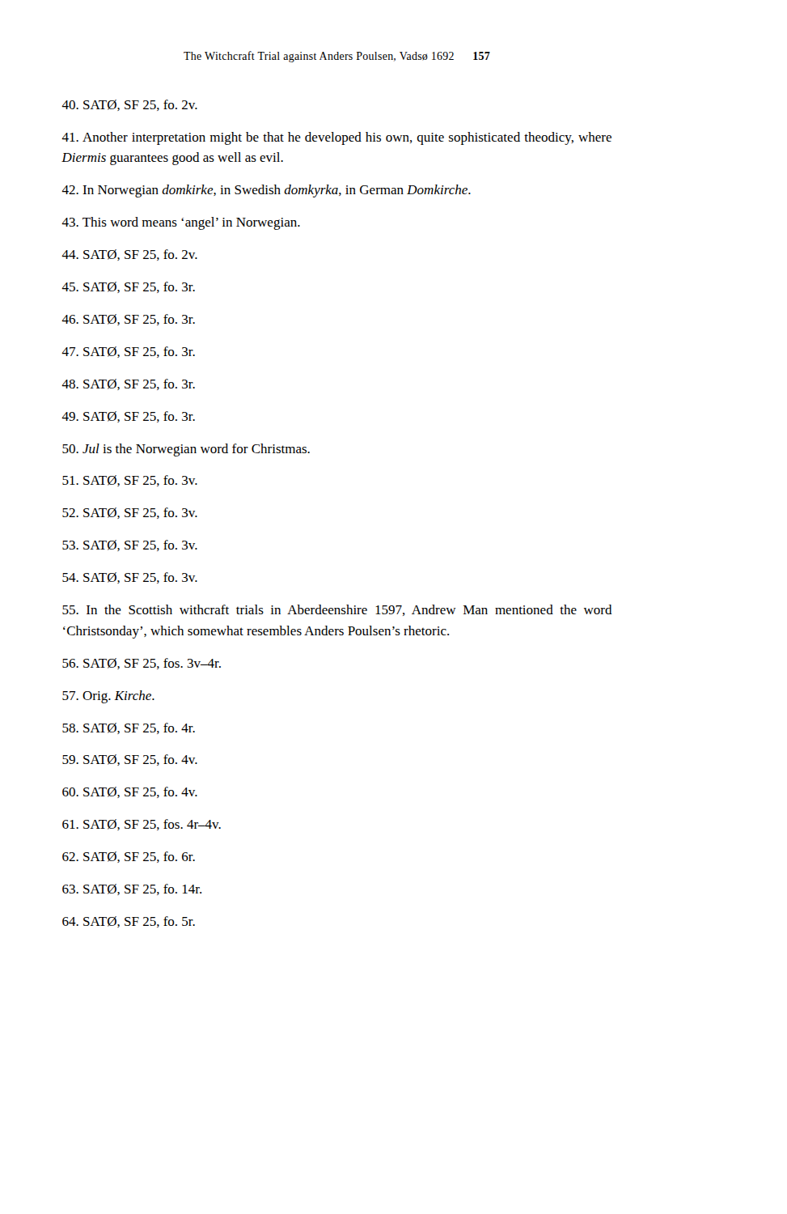The Witchcraft Trial against Anders Poulsen, Vadsø 1692157
SATØ, SF 25, fo. 2v.
Another interpretation might be that he developed his own, quite sophisticated theodicy, where Diermis guarantees good as well as evil.
In Norwegian domkirke, in Swedish domkyrka, in German Domkirche.
This word means ‘angel’ in Norwegian.
SATØ, SF 25, fo. 2v.
SATØ, SF 25, fo. 3r.
SATØ, SF 25, fo. 3r.
SATØ, SF 25, fo. 3r.
SATØ, SF 25, fo. 3r.
SATØ, SF 25, fo. 3r.
Jul is the Norwegian word for Christmas.
SATØ, SF 25, fo. 3v.
SATØ, SF 25, fo. 3v.
SATØ, SF 25, fo. 3v.
SATØ, SF 25, fo. 3v.
In the Scottish withcraft trials in Aberdeenshire 1597, Andrew Man mentioned the word ‘Christsonday’, which somewhat resembles Anders Poulsen’s rhetoric.
SATØ, SF 25, fos. 3v–4r.
Orig. Kirche.
SATØ, SF 25, fo. 4r.
SATØ, SF 25, fo. 4v.
SATØ, SF 25, fo. 4v.
SATØ, SF 25, fos. 4r–4v.
SATØ, SF 25, fo. 6r.
SATØ, SF 25, fo. 14r.
SATØ, SF 25, fo. 5r.